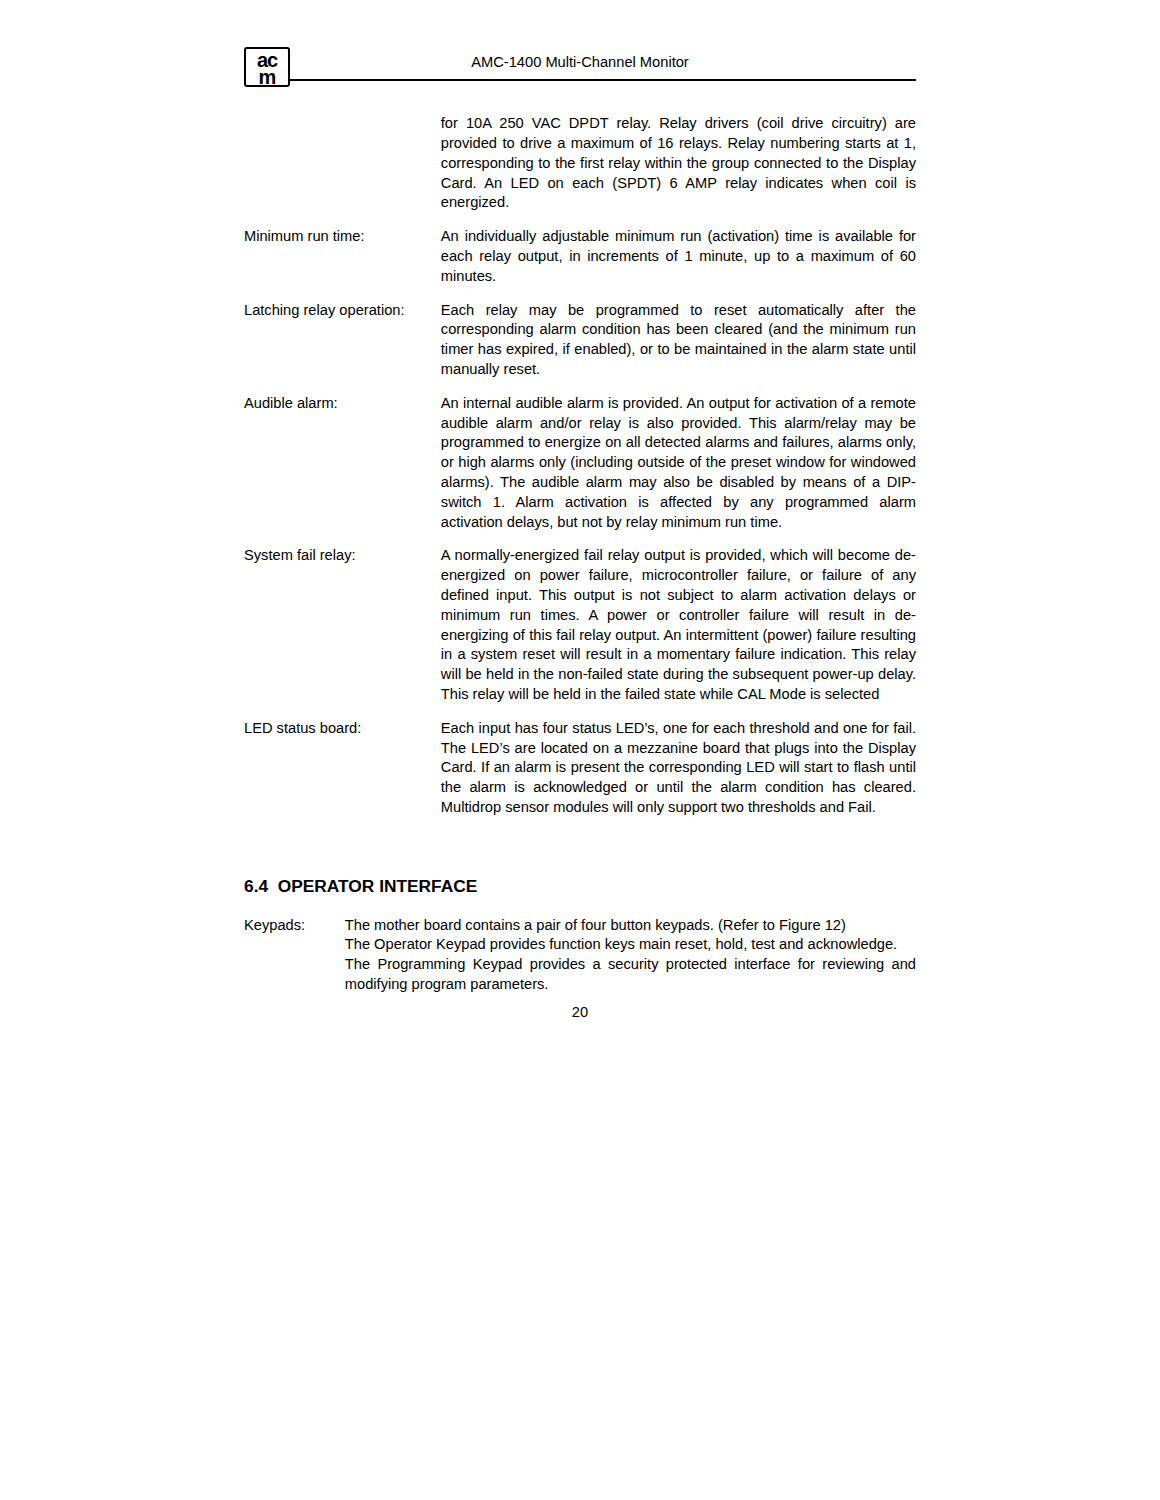ac m
AMC-1400 Multi-Channel Monitor
| | for 10A 250 VAC DPDT relay. Relay drivers (coil drive circuitry) are provided to drive a maximum of 16 relays. Relay numbering starts at 1, corresponding to the first relay within the group connected to the Display Card. An LED on each (SPDT) 6 AMP relay indicates when coil is energized. |
| Minimum run time: | An individually adjustable minimum run (activation) time is available for each relay output, in increments of 1 minute, up to a maximum of 60 minutes. |
| Latching relay operation: | Each relay may be programmed to reset automatically after the corresponding alarm condition has been cleared (and the minimum run timer has expired, if enabled), or to be maintained in the alarm state until manually reset. |
| Audible alarm: | An internal audible alarm is provided. An output for activation of a remote audible alarm and/or relay is also provided. This alarm/relay may be programmed to energize on all detected alarms and failures, alarms only, or high alarms only (including outside of the preset window for windowed alarms). The audible alarm may also be disabled by means of a DIP-switch 1. Alarm activation is affected by any programmed alarm activation delays, but not by relay minimum run time. |
| System fail relay: | A normally-energized fail relay output is provided, which will become de-energized on power failure, microcontroller failure, or failure of any defined input. This output is not subject to alarm activation delays or minimum run times. A power or controller failure will result in de-energizing of this fail relay output. An intermittent (power) failure resulting in a system reset will result in a momentary failure indication. This relay will be held in the non-failed state during the subsequent power-up delay. This relay will be held in the failed state while CAL Mode is selected |
| LED status board: | Each input has four status LED’s, one for each threshold and one for fail. The LED’s are located on a mezzanine board that plugs into the Display Card. If an alarm is present the corresponding LED will start to flash until the alarm is acknowledged or until the alarm condition has cleared. Multidrop sensor modules will only support two thresholds and Fail. |
6.4 OPERATOR INTERFACE
| Keypads: | The mother board contains a pair of four button keypads. (Refer to Figure 12) The Operator Keypad provides function keys main reset, hold, test and acknowledge. The Programming Keypad provides a security protected interface for reviewing and modifying program parameters. |
20